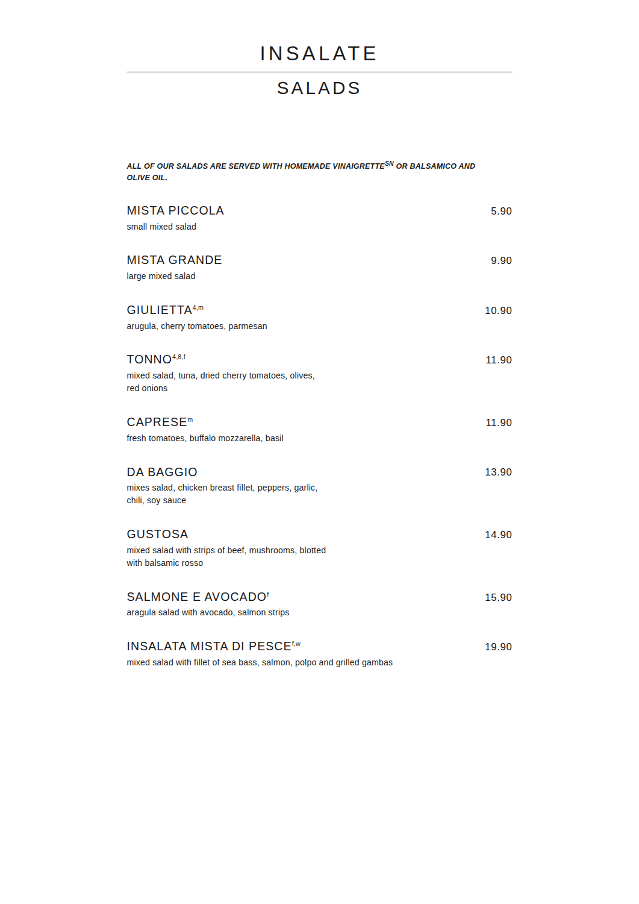INSALATE
SALADS
ALL OF OUR SALADS ARE SERVED WITH HOMEMADE VINAIGRETTESN OR BALSAMICO AND OLIVE OIL.
MISTA PICCOLA
small mixed salad
5.90
MISTA GRANDE
large mixed salad
9.90
GIULIETTA4,m
arugula, cherry tomatoes, parmesan
10.90
TONNO4,8,f
mixed salad, tuna, dried cherry tomatoes, olives,
red onions
11.90
CAPRESEm
fresh tomatoes, buffalo mozzarella, basil
11.90
DA BAGGIO
mixes salad, chicken breast fillet, peppers, garlic,
chili, soy sauce
13.90
GUSTOSA
mixed salad with strips of beef, mushrooms, blotted
with balsamic rosso
14.90
SALMONE E AVOCADOf
aragula salad with avocado, salmon strips
15.90
INSALATA MISTA DI PESCEf,w
mixed salad with fillet of sea bass, salmon, polpo and grilled gambas
19.90